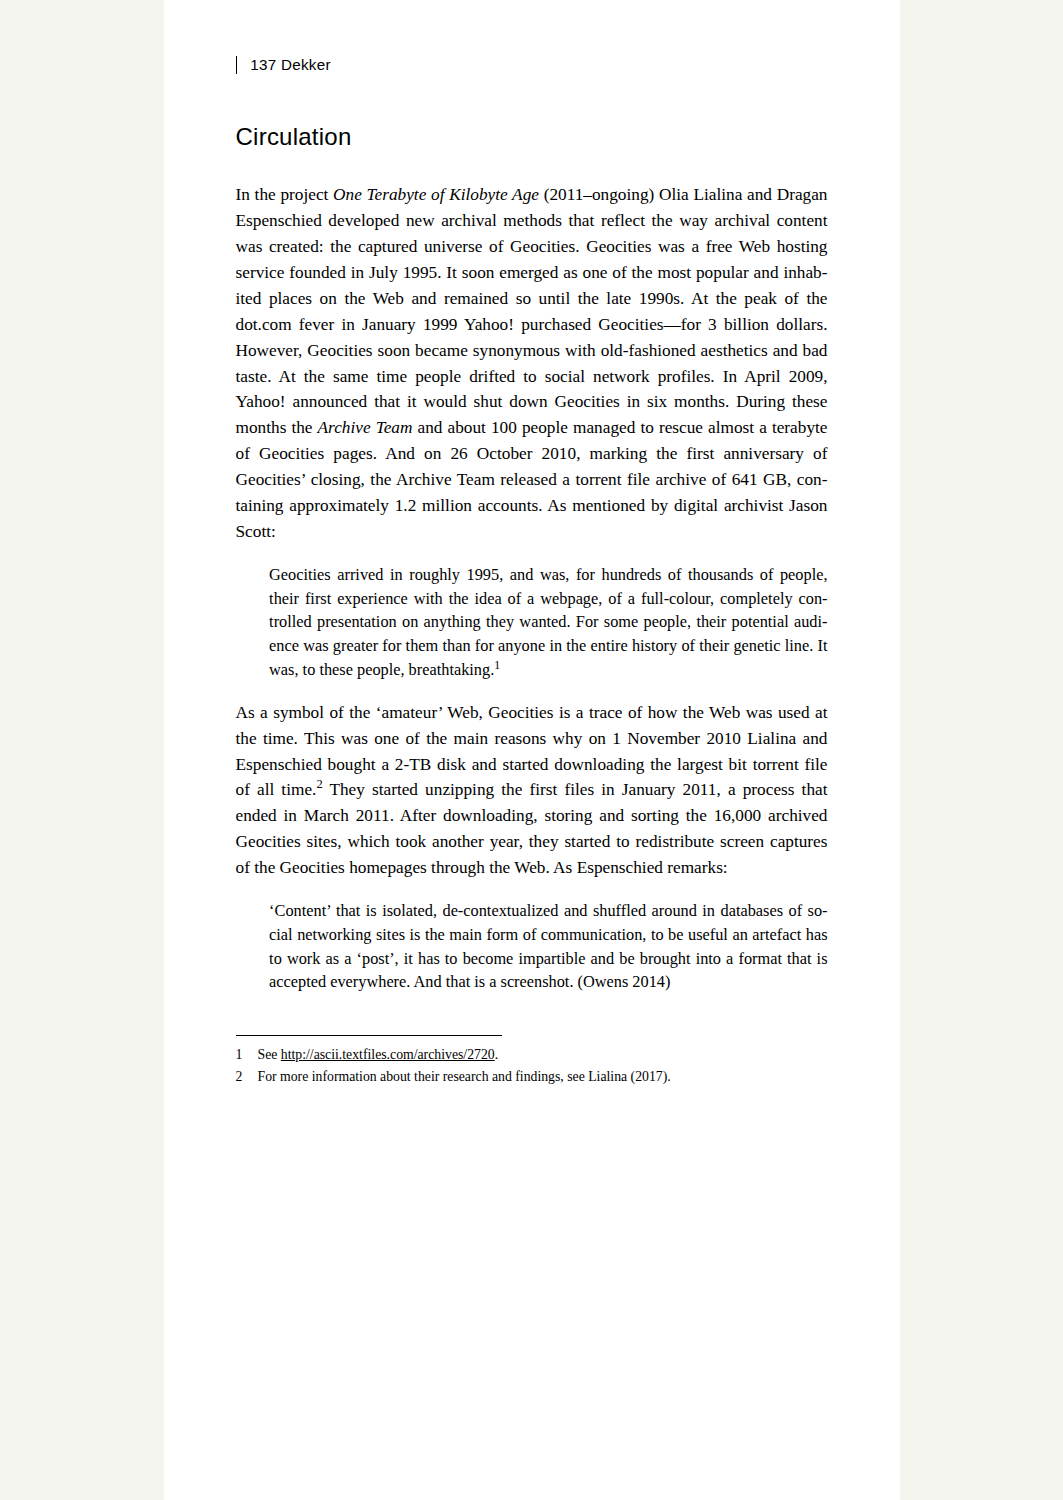137 Dekker
Circulation
In the project One Terabyte of Kilobyte Age (2011–ongoing) Olia Lialina and Dragan Espenschied developed new archival methods that reflect the way archival content was created: the captured universe of Geocities. Geocities was a free Web hosting service founded in July 1995. It soon emerged as one of the most popular and inhabited places on the Web and remained so until the late 1990s. At the peak of the dot.com fever in January 1999 Yahoo! purchased Geocities—for 3 billion dollars. However, Geocities soon became synonymous with old-fashioned aesthetics and bad taste. At the same time people drifted to social network profiles. In April 2009, Yahoo! announced that it would shut down Geocities in six months. During these months the Archive Team and about 100 people managed to rescue almost a terabyte of Geocities pages. And on 26 October 2010, marking the first anniversary of Geocities’ closing, the Archive Team released a torrent file archive of 641 GB, containing approximately 1.2 million accounts. As mentioned by digital archivist Jason Scott:
Geocities arrived in roughly 1995, and was, for hundreds of thousands of people, their first experience with the idea of a webpage, of a full-colour, completely controlled presentation on anything they wanted. For some people, their potential audience was greater for them than for anyone in the entire history of their genetic line. It was, to these people, breathtaking.1
As a symbol of the ‘amateur’ Web, Geocities is a trace of how the Web was used at the time. This was one of the main reasons why on 1 November 2010 Lialina and Espenschied bought a 2-TB disk and started downloading the largest bit torrent file of all time.2 They started unzipping the first files in January 2011, a process that ended in March 2011. After downloading, storing and sorting the 16,000 archived Geocities sites, which took another year, they started to redistribute screen captures of the Geocities homepages through the Web. As Espenschied remarks:
‘Content’ that is isolated, de-contextualized and shuffled around in databases of social networking sites is the main form of communication, to be useful an artefact has to work as a ‘post’, it has to become impartible and be brought into a format that is accepted everywhere. And that is a screenshot. (Owens 2014)
See http://ascii.textfiles.com/archives/2720.
For more information about their research and findings, see Lialina (2017).